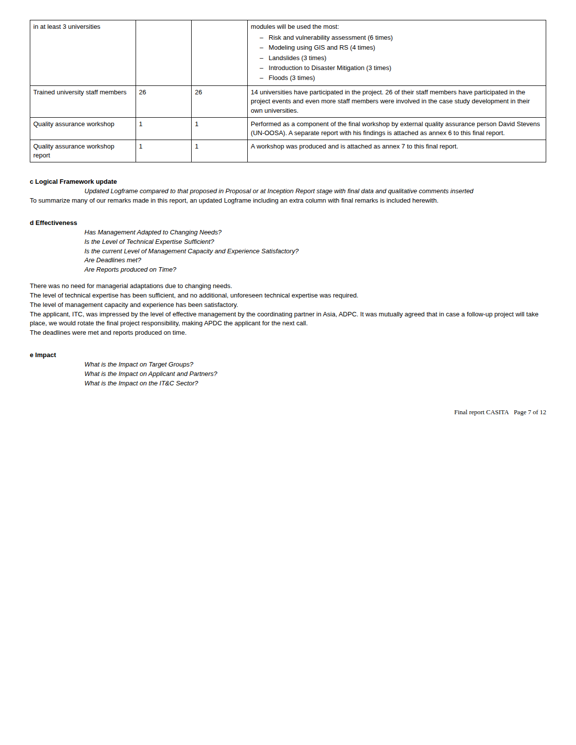| in at least 3 universities | | | modules will be used the most: Risk and vulnerability assessment (6 times) Modeling using GIS and RS (4 times) Landslides (3 times) Introduction to Disaster Mitigation (3 times) Floods (3 times) |
| Trained university staff members | 26 | 26 | 14 universities have participated in the project. 26 of their staff members have participated in the project events and even more staff members were involved in the case study development in their own universities. |
| Quality assurance workshop | 1 | 1 | Performed as a component of the final workshop by external quality assurance person David Stevens (UN-OOSA). A separate report with his findings is attached as annex 6 to this final report. |
| Quality assurance workshop report | 1 | 1 | A workshop was produced and is attached as annex 7 to this final report. |
c Logical Framework update
Updated Logframe compared to that proposed in Proposal or at Inception Report stage with final data and qualitative comments inserted
To summarize many of our remarks made in this report, an updated Logframe including an extra column with final remarks is included herewith.
d Effectiveness
Has Management Adapted to Changing Needs?
Is the Level of Technical Expertise Sufficient?
Is the current Level of Management Capacity and Experience Satisfactory?
Are Deadlines met?
Are Reports produced on Time?
There was no need for managerial adaptations due to changing needs.
The level of technical expertise has been sufficient, and no additional, unforeseen technical expertise was required.
The level of management capacity and experience has been satisfactory.
The applicant, ITC, was impressed by the level of effective management by the coordinating partner in Asia, ADPC. It was mutually agreed that in case a follow-up project will take place, we would rotate the final project responsibility, making APDC the applicant for the next call.
The deadlines were met and reports produced on time.
e Impact
What is the Impact on Target Groups?
What is the Impact on Applicant and Partners?
What is the Impact on the IT&C Sector?
Final report CASITA Page 7 of 12